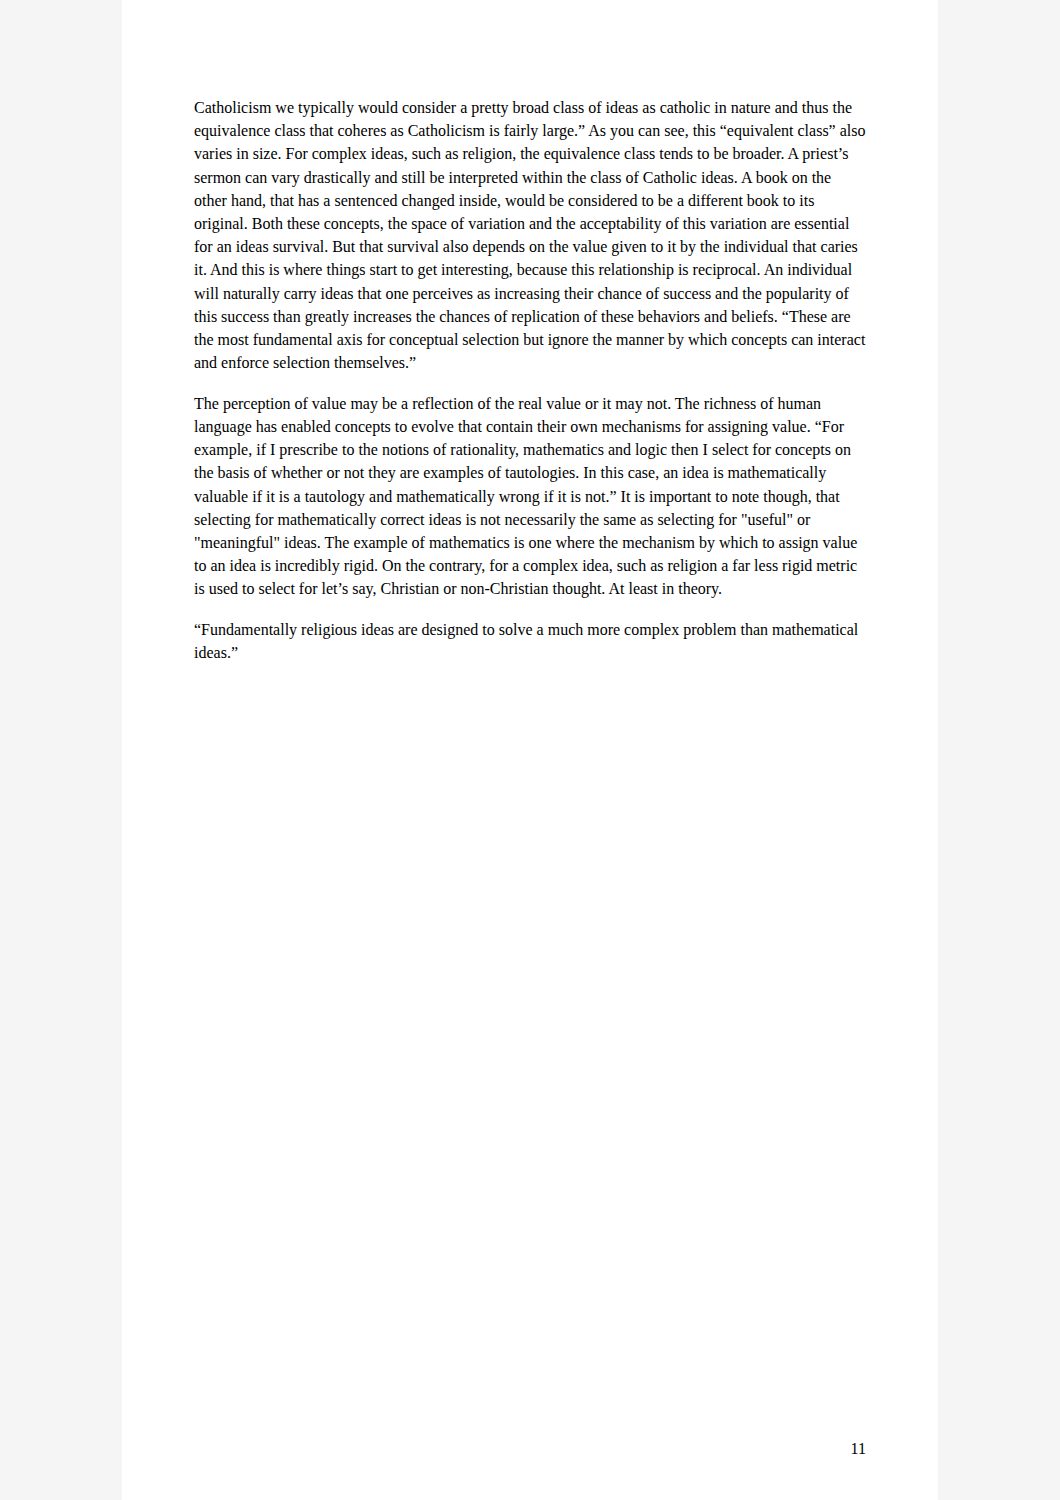Catholicism we typically would consider a pretty broad class of ideas as catholic in nature and thus the equivalence class that coheres as Catholicism is fairly large.” As you can see, this “equivalent class” also varies in size. For complex ideas, such as religion, the equivalence class tends to be broader. A priest’s sermon can vary drastically and still be interpreted within the class of Catholic ideas. A book on the other hand, that has a sentenced changed inside, would be considered to be a different book to its original. Both these concepts, the space of variation and the acceptability of this variation are essential for an ideas survival. But that survival also depends on the value given to it by the individual that caries it. And this is where things start to get interesting, because this relationship is reciprocal. An individual will naturally carry ideas that one perceives as increasing their chance of success and the popularity of this success than greatly increases the chances of replication of these behaviors and beliefs. “These are the most fundamental axis for conceptual selection but ignore the manner by which concepts can interact and enforce selection themselves.”
The perception of value may be a reflection of the real value or it may not. The richness of human language has enabled concepts to evolve that contain their own mechanisms for assigning value. “For example, if I prescribe to the notions of rationality, mathematics and logic then I select for concepts on the basis of whether or not they are examples of tautologies. In this case, an idea is mathematically valuable if it is a tautology and mathematically wrong if it is not.” It is important to note though, that selecting for mathematically correct ideas is not necessarily the same as selecting for "useful" or "meaningful" ideas. The example of mathematics is one where the mechanism by which to assign value to an idea is incredibly rigid. On the contrary, for a complex idea, such as religion a far less rigid metric is used to select for let’s say, Christian or non-Christian thought. At least in theory.
“Fundamentally religious ideas are designed to solve a much more complex problem than mathematical ideas.”
11